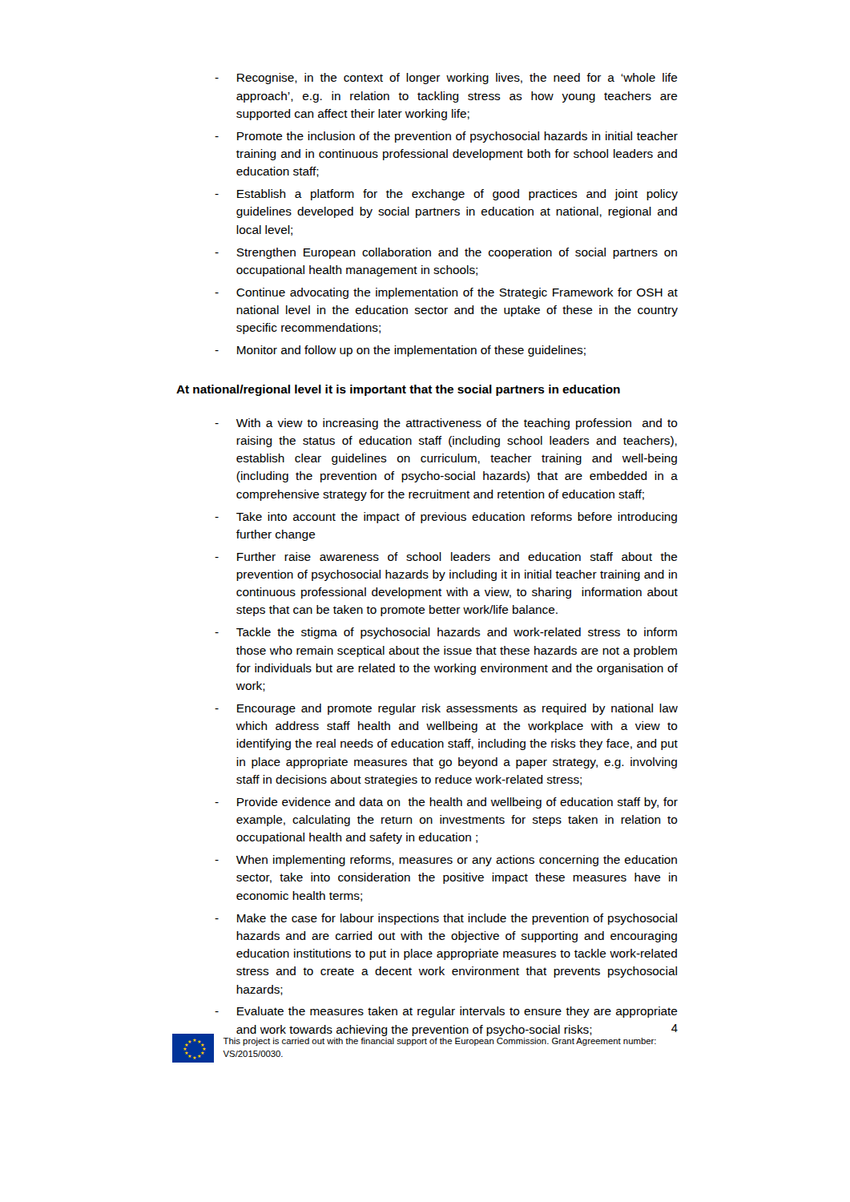Recognise, in the context of longer working lives, the need for a ‘whole life approach’, e.g. in relation to tackling stress as how young teachers are supported can affect their later working life;
Promote the inclusion of the prevention of psychosocial hazards in initial teacher training and in continuous professional development both for school leaders and education staff;
Establish a platform for the exchange of good practices and joint policy guidelines developed by social partners in education at national, regional and local level;
Strengthen European collaboration and the cooperation of social partners on occupational health management in schools;
Continue advocating the implementation of the Strategic Framework for OSH at national level in the education sector and the uptake of these in the country specific recommendations;
Monitor and follow up on the implementation of these guidelines;
At national/regional level it is important that the social partners in education
With a view to increasing the attractiveness of the teaching profession and to raising the status of education staff (including school leaders and teachers), establish clear guidelines on curriculum, teacher training and well-being (including the prevention of psycho-social hazards) that are embedded in a comprehensive strategy for the recruitment and retention of education staff;
Take into account the impact of previous education reforms before introducing further change
Further raise awareness of school leaders and education staff about the prevention of psychosocial hazards by including it in initial teacher training and in continuous professional development with a view, to sharing information about steps that can be taken to promote better work/life balance.
Tackle the stigma of psychosocial hazards and work-related stress to inform those who remain sceptical about the issue that these hazards are not a problem for individuals but are related to the working environment and the organisation of work;
Encourage and promote regular risk assessments as required by national law which address staff health and wellbeing at the workplace with a view to identifying the real needs of education staff, including the risks they face, and put in place appropriate measures that go beyond a paper strategy, e.g. involving staff in decisions about strategies to reduce work-related stress;
Provide evidence and data on the health and wellbeing of education staff by, for example, calculating the return on investments for steps taken in relation to occupational health and safety in education ;
When implementing reforms, measures or any actions concerning the education sector, take into consideration the positive impact these measures have in economic health terms;
Make the case for labour inspections that include the prevention of psychosocial hazards and are carried out with the objective of supporting and encouraging education institutions to put in place appropriate measures to tackle work-related stress and to create a decent work environment that prevents psychosocial hazards;
Evaluate the measures taken at regular intervals to ensure they are appropriate and work towards achieving the prevention of psycho-social risks;
4
★ ★ ★ ★ ★ ★ ★ ★ ★ ★ ★ ★
This project is carried out with the financial support of the European Commission. Grant Agreement number: VS/2015/0030.